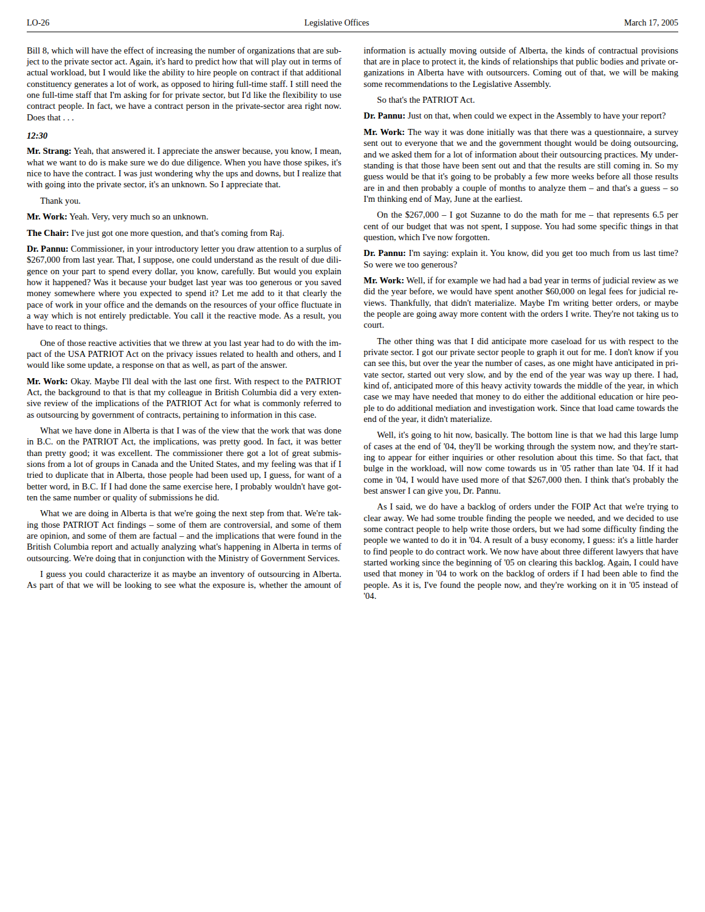LO-26 Legislative Offices March 17, 2005
Bill 8, which will have the effect of increasing the number of organizations that are subject to the private sector act. Again, it's hard to predict how that will play out in terms of actual workload, but I would like the ability to hire people on contract if that additional constituency generates a lot of work, as opposed to hiring full-time staff. I still need the one full-time staff that I'm asking for for private sector, but I'd like the flexibility to use contract people. In fact, we have a contract person in the private-sector area right now. Does that . . .
12:30
Mr. Strang: Yeah, that answered it. I appreciate the answer because, you know, I mean, what we want to do is make sure we do due diligence. When you have those spikes, it's nice to have the contract. I was just wondering why the ups and downs, but I realize that with going into the private sector, it's an unknown. So I appreciate that.
Thank you.
Mr. Work: Yeah. Very, very much so an unknown.
The Chair: I've just got one more question, and that's coming from Raj.
Dr. Pannu: Commissioner, in your introductory letter you draw attention to a surplus of $267,000 from last year. That, I suppose, one could understand as the result of due diligence on your part to spend every dollar, you know, carefully. But would you explain how it happened? Was it because your budget last year was too generous or you saved money somewhere where you expected to spend it? Let me add to it that clearly the pace of work in your office and the demands on the resources of your office fluctuate in a way which is not entirely predictable. You call it the reactive mode. As a result, you have to react to things.
One of those reactive activities that we threw at you last year had to do with the impact of the USA PATRIOT Act on the privacy issues related to health and others, and I would like some update, a response on that as well, as part of the answer.
Mr. Work: Okay. Maybe I'll deal with the last one first. With respect to the PATRIOT Act, the background to that is that my colleague in British Columbia did a very extensive review of the implications of the PATRIOT Act for what is commonly referred to as outsourcing by government of contracts, pertaining to information in this case.
What we have done in Alberta is that I was of the view that the work that was done in B.C. on the PATRIOT Act, the implications, was pretty good. In fact, it was better than pretty good; it was excellent. The commissioner there got a lot of great submissions from a lot of groups in Canada and the United States, and my feeling was that if I tried to duplicate that in Alberta, those people had been used up, I guess, for want of a better word, in B.C. If I had done the same exercise here, I probably wouldn't have gotten the same number or quality of submissions he did.
What we are doing in Alberta is that we're going the next step from that. We're taking those PATRIOT Act findings – some of them are controversial, and some of them are opinion, and some of them are factual – and the implications that were found in the British Columbia report and actually analyzing what's happening in Alberta in terms of outsourcing. We're doing that in conjunction with the Ministry of Government Services.
I guess you could characterize it as maybe an inventory of outsourcing in Alberta. As part of that we will be looking to see what the exposure is, whether the amount of information is actually moving outside of Alberta, the kinds of contractual provisions that are in place to protect it, the kinds of relationships that public bodies and private organizations in Alberta have with outsourcers. Coming out of that, we will be making some recommendations to the Legislative Assembly.
So that's the PATRIOT Act.
Dr. Pannu: Just on that, when could we expect in the Assembly to have your report?
Mr. Work: The way it was done initially was that there was a questionnaire, a survey sent out to everyone that we and the government thought would be doing outsourcing, and we asked them for a lot of information about their outsourcing practices. My understanding is that those have been sent out and that the results are still coming in. So my guess would be that it's going to be probably a few more weeks before all those results are in and then probably a couple of months to analyze them – and that's a guess – so I'm thinking end of May, June at the earliest.
On the $267,000 – I got Suzanne to do the math for me – that represents 6.5 per cent of our budget that was not spent, I suppose. You had some specific things in that question, which I've now forgotten.
Dr. Pannu: I'm saying: explain it. You know, did you get too much from us last time? So were we too generous?
Mr. Work: Well, if for example we had had a bad year in terms of judicial review as we did the year before, we would have spent another $60,000 on legal fees for judicial reviews. Thankfully, that didn't materialize. Maybe I'm writing better orders, or maybe the people are going away more content with the orders I write. They're not taking us to court.
The other thing was that I did anticipate more caseload for us with respect to the private sector. I got our private sector people to graph it out for me. I don't know if you can see this, but over the year the number of cases, as one might have anticipated in private sector, started out very slow, and by the end of the year was way up there. I had, kind of, anticipated more of this heavy activity towards the middle of the year, in which case we may have needed that money to do either the additional education or hire people to do additional mediation and investigation work. Since that load came towards the end of the year, it didn't materialize.
Well, it's going to hit now, basically. The bottom line is that we had this large lump of cases at the end of '04, they'll be working through the system now, and they're starting to appear for either inquiries or other resolution about this time. So that fact, that bulge in the workload, will now come towards us in '05 rather than late '04. If it had come in '04, I would have used more of that $267,000 then. I think that's probably the best answer I can give you, Dr. Pannu.
As I said, we do have a backlog of orders under the FOIP Act that we're trying to clear away. We had some trouble finding the people we needed, and we decided to use some contract people to help write those orders, but we had some difficulty finding the people we wanted to do it in '04. A result of a busy economy, I guess: it's a little harder to find people to do contract work. We now have about three different lawyers that have started working since the beginning of '05 on clearing this backlog. Again, I could have used that money in '04 to work on the backlog of orders if I had been able to find the people. As it is, I've found the people now, and they're working on it in '05 instead of '04.